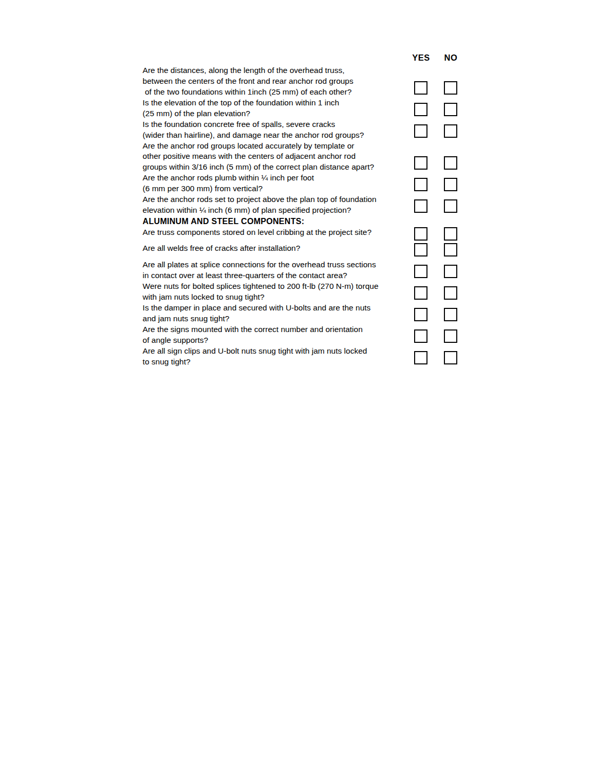| | YES | NO |
| Are the distances, along the length of the overhead truss, between the centers of the front and rear anchor rod groups of the two foundations within 1inch (25 mm) of each other? | | |
| Is the elevation of the top of the foundation within 1 inch (25 mm) of the plan elevation? | | |
| Is the foundation concrete free of spalls, severe cracks (wider than hairline), and damage near the anchor rod groups? | | |
| Are the anchor rod groups located accurately by template or other positive means with the centers of adjacent anchor rod groups within 3/16 inch (5 mm) of the correct plan distance apart? | | |
| Are the anchor rods plumb within ¼ inch per foot (6 mm per 300 mm) from vertical? | | |
| Are the anchor rods set to project above the plan top of foundation elevation within ¼ inch (6 mm) of plan specified projection? | | |
| ALUMINUM AND STEEL COMPONENTS: | | |
| Are truss components stored on level cribbing at the project site? | | |
| Are all welds free of cracks after installation? | | |
| Are all plates at splice connections for the overhead truss sections in contact over at least three-quarters of the contact area? | | |
| Were nuts for bolted splices tightened to 200 ft-lb (270 N-m) torque with jam nuts locked to snug tight? | | |
| Is the damper in place and secured with U-bolts and are the nuts and jam nuts snug tight? | | |
| Are the signs mounted with the correct number and orientation of angle supports? | | |
| Are all sign clips and U-bolt nuts snug tight with jam nuts locked to snug tight? | | |